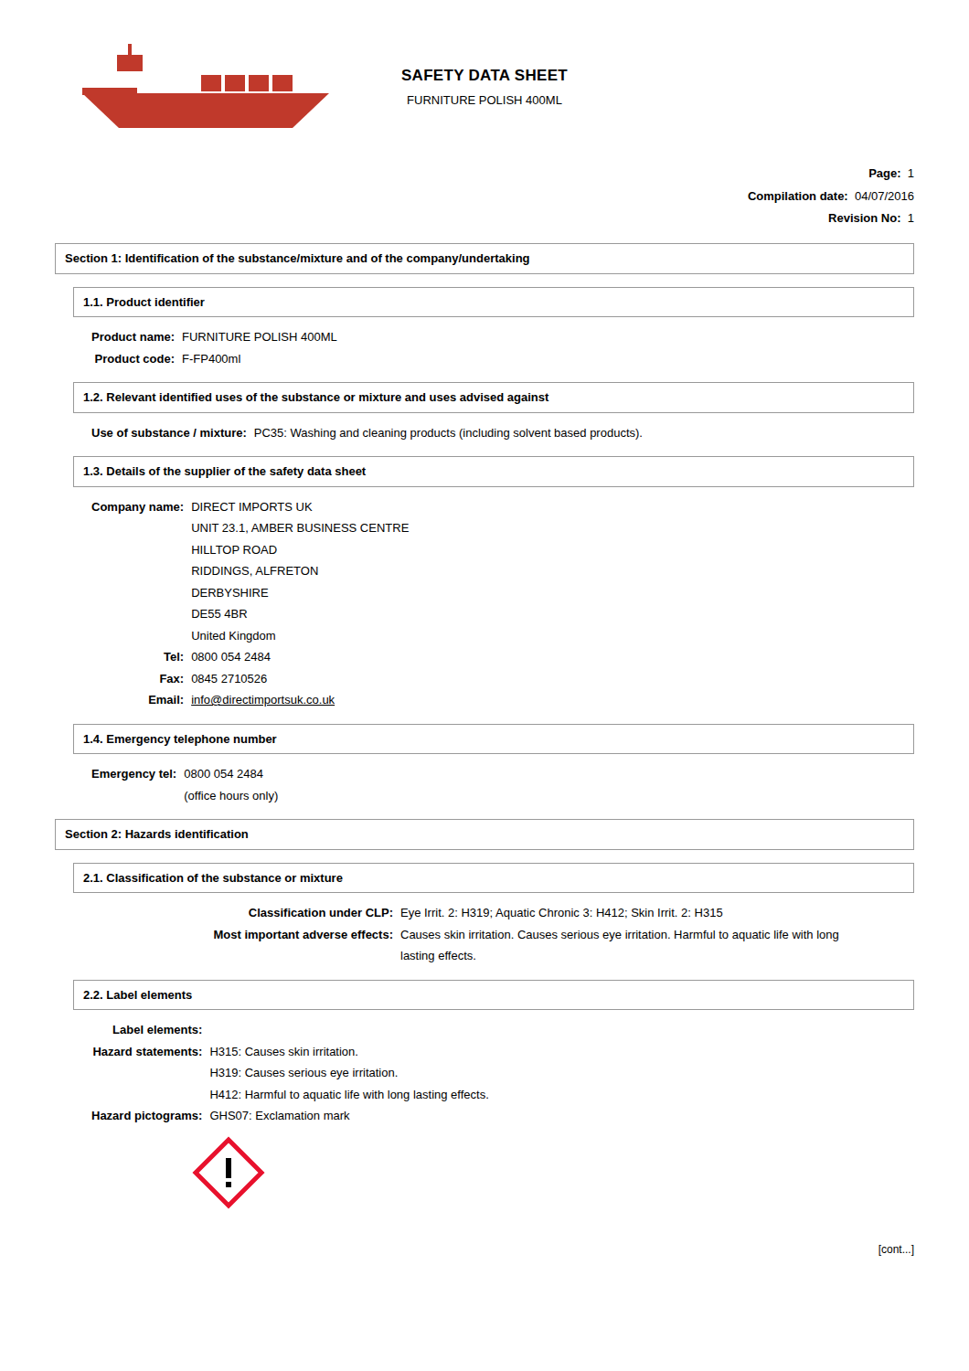SAFETY DATA SHEET
FURNITURE POLISH 400ML
Page: 1
Compilation date: 04/07/2016
Revision No: 1
Section 1: Identification of the substance/mixture and of the company/undertaking
1.1. Product identifier
| Product name: | FURNITURE POLISH 400ML |
| Product code: | F-FP400ml |
1.2. Relevant identified uses of the substance or mixture and uses advised against
| Use of substance / mixture: | PC35: Washing and cleaning products (including solvent based products). |
1.3. Details of the supplier of the safety data sheet
| Company name: | DIRECT IMPORTS UK |
| | UNIT 23.1, AMBER BUSINESS CENTRE |
| | HILLTOP ROAD |
| | RIDDINGS, ALFRETON |
| | DERBYSHIRE |
| | DE55 4BR |
| | United Kingdom |
| Tel: | 0800 054 2484 |
| Fax: | 0845 2710526 |
| Email: | info@directimportsuk.co.uk |
1.4. Emergency telephone number
| Emergency tel: | 0800 054 2484 |
| | (office hours only) |
Section 2: Hazards identification
2.1. Classification of the substance or mixture
| Classification under CLP: | Eye Irrit. 2: H319; Aquatic Chronic 3: H412; Skin Irrit. 2: H315 |
| Most important adverse effects: | Causes skin irritation. Causes serious eye irritation. Harmful to aquatic life with long |
| | lasting effects. |
2.2. Label elements
| Label elements: | |
| Hazard statements: | H315: Causes skin irritation. |
| | H319: Causes serious eye irritation. |
| | H412: Harmful to aquatic life with long lasting effects. |
| Hazard pictograms: | GHS07: Exclamation mark |
[cont...]